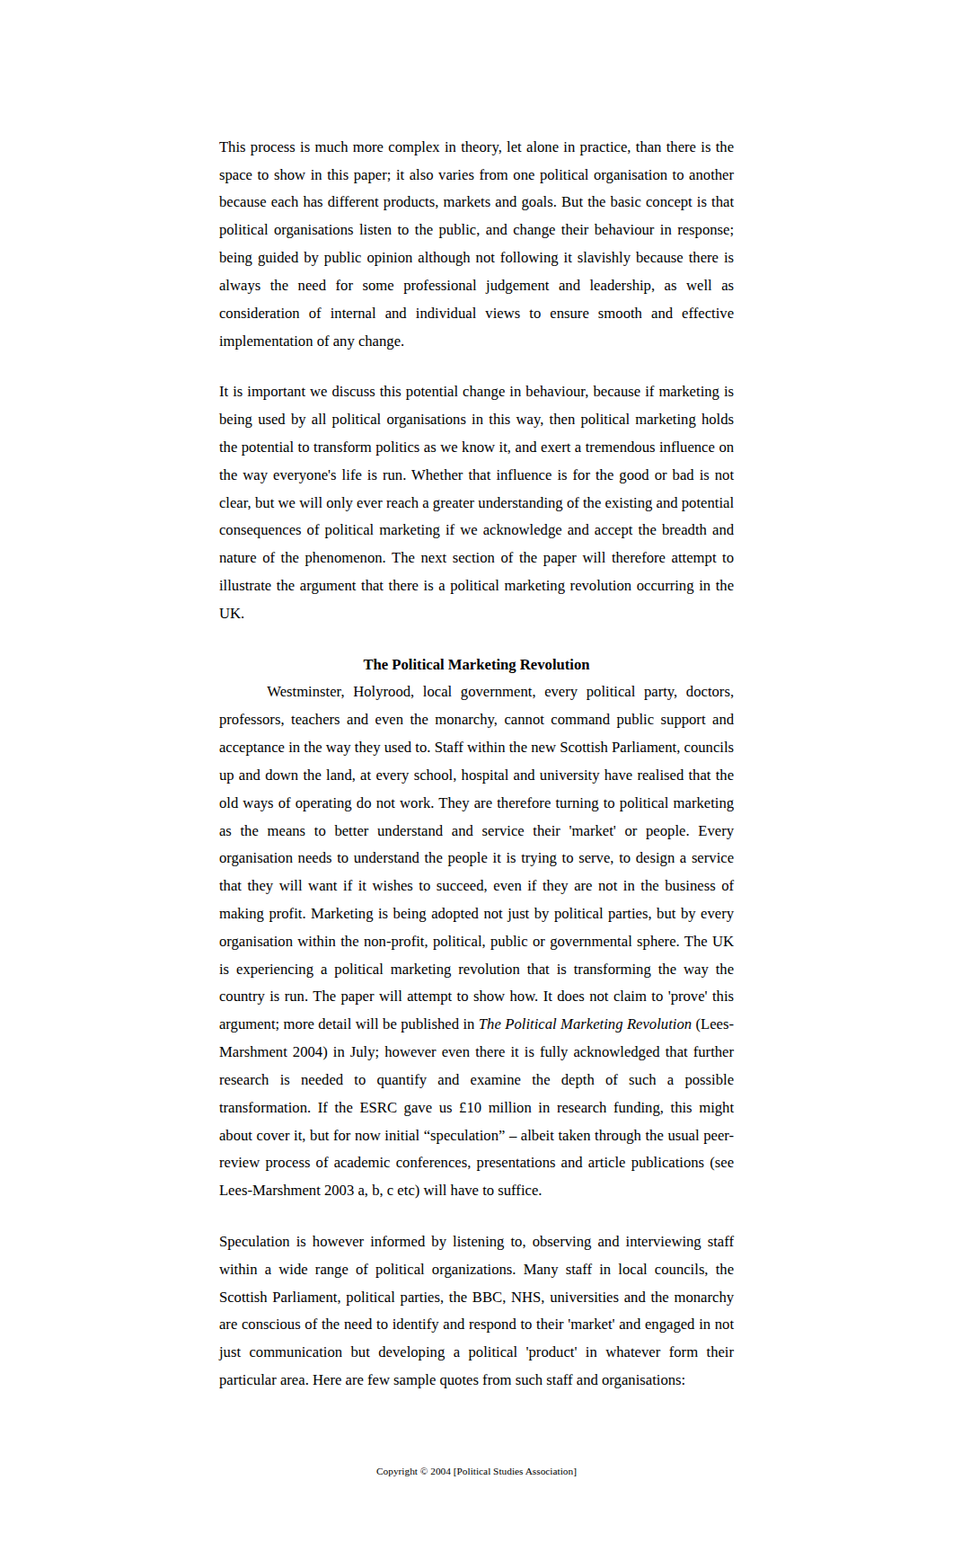This process is much more complex in theory, let alone in practice, than there is the space to show in this paper; it also varies from one political organisation to another because each has different products, markets and goals. But the basic concept is that political organisations listen to the public, and change their behaviour in response; being guided by public opinion although not following it slavishly because there is always the need for some professional judgement and leadership, as well as consideration of internal and individual views to ensure smooth and effective implementation of any change.
It is important we discuss this potential change in behaviour, because if marketing is being used by all political organisations in this way, then political marketing holds the potential to transform politics as we know it, and exert a tremendous influence on the way everyone's life is run. Whether that influence is for the good or bad is not clear, but we will only ever reach a greater understanding of the existing and potential consequences of political marketing if we acknowledge and accept the breadth and nature of the phenomenon. The next section of the paper will therefore attempt to illustrate the argument that there is a political marketing revolution occurring in the UK.
The Political Marketing Revolution
Westminster, Holyrood, local government, every political party, doctors, professors, teachers and even the monarchy, cannot command public support and acceptance in the way they used to. Staff within the new Scottish Parliament, councils up and down the land, at every school, hospital and university have realised that the old ways of operating do not work. They are therefore turning to political marketing as the means to better understand and service their 'market' or people. Every organisation needs to understand the people it is trying to serve, to design a service that they will want if it wishes to succeed, even if they are not in the business of making profit. Marketing is being adopted not just by political parties, but by every organisation within the non-profit, political, public or governmental sphere. The UK is experiencing a political marketing revolution that is transforming the way the country is run. The paper will attempt to show how. It does not claim to 'prove' this argument; more detail will be published in The Political Marketing Revolution (Lees-Marshment 2004) in July; however even there it is fully acknowledged that further research is needed to quantify and examine the depth of such a possible transformation. If the ESRC gave us £10 million in research funding, this might about cover it, but for now initial “speculation” – albeit taken through the usual peer-review process of academic conferences, presentations and article publications (see Lees-Marshment 2003 a, b, c etc) will have to suffice.
Speculation is however informed by listening to, observing and interviewing staff within a wide range of political organizations. Many staff in local councils, the Scottish Parliament, political parties, the BBC, NHS, universities and the monarchy are conscious of the need to identify and respond to their 'market' and engaged in not just communication but developing a political 'product' in whatever form their particular area. Here are few sample quotes from such staff and organisations:
Copyright © 2004 [Political Studies Association]